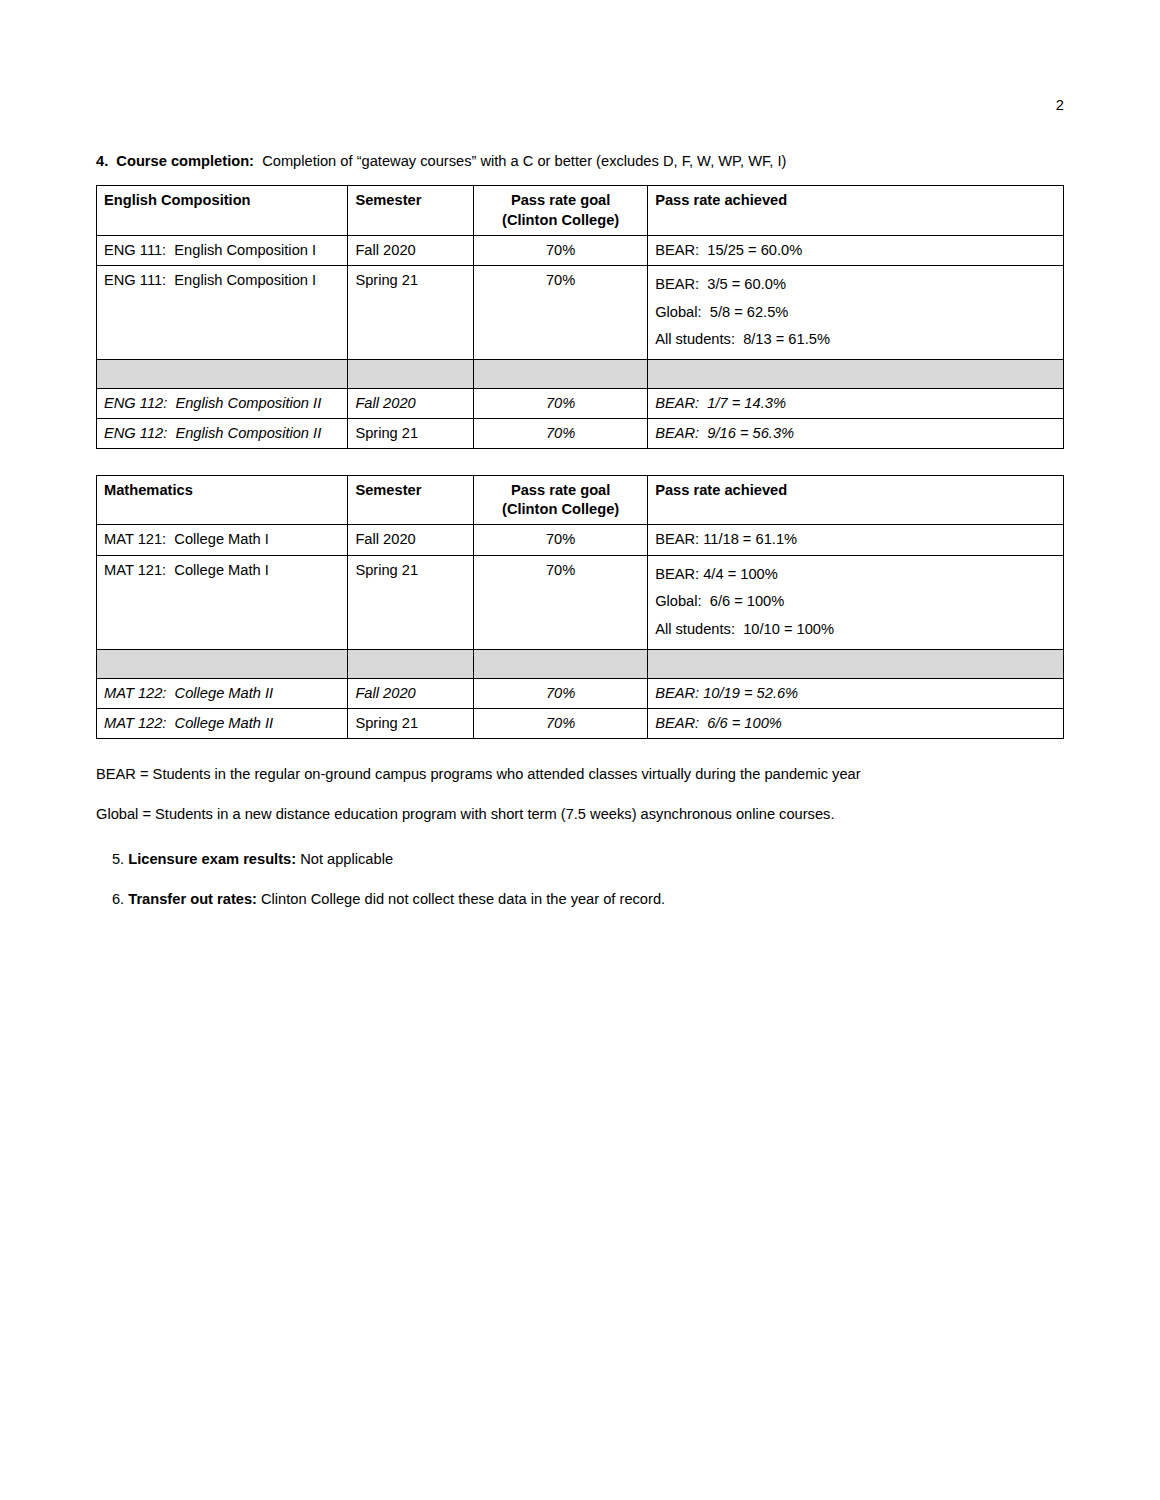2
4. Course completion: Completion of “gateway courses” with a C or better (excludes D, F, W, WP, WF, I)
| English Composition | Semester | Pass rate goal (Clinton College) | Pass rate achieved |
| --- | --- | --- | --- |
| ENG 111: English Composition I | Fall 2020 | 70% | BEAR: 15/25 = 60.0% |
| ENG 111: English Composition I | Spring 21 | 70% | BEAR: 3/5 = 60.0% Global: 5/8 = 62.5% All students: 8/13 = 61.5% |
| ENG 112: English Composition II | Fall 2020 | 70% | BEAR: 1/7 = 14.3% |
| ENG 112: English Composition II | Spring 21 | 70% | BEAR: 9/16 = 56.3% |
| Mathematics | Semester | Pass rate goal (Clinton College) | Pass rate achieved |
| --- | --- | --- | --- |
| MAT 121: College Math I | Fall 2020 | 70% | BEAR: 11/18 = 61.1% |
| MAT 121: College Math I | Spring 21 | 70% | BEAR: 4/4 = 100% Global: 6/6 = 100% All students: 10/10 = 100% |
| MAT 122: College Math II | Fall 2020 | 70% | BEAR: 10/19 = 52.6% |
| MAT 122: College Math II | Spring 21 | 70% | BEAR: 6/6 = 100% |
BEAR = Students in the regular on-ground campus programs who attended classes virtually during the pandemic year
Global = Students in a new distance education program with short term (7.5 weeks) asynchronous online courses.
Licensure exam results: Not applicable
Transfer out rates: Clinton College did not collect these data in the year of record.